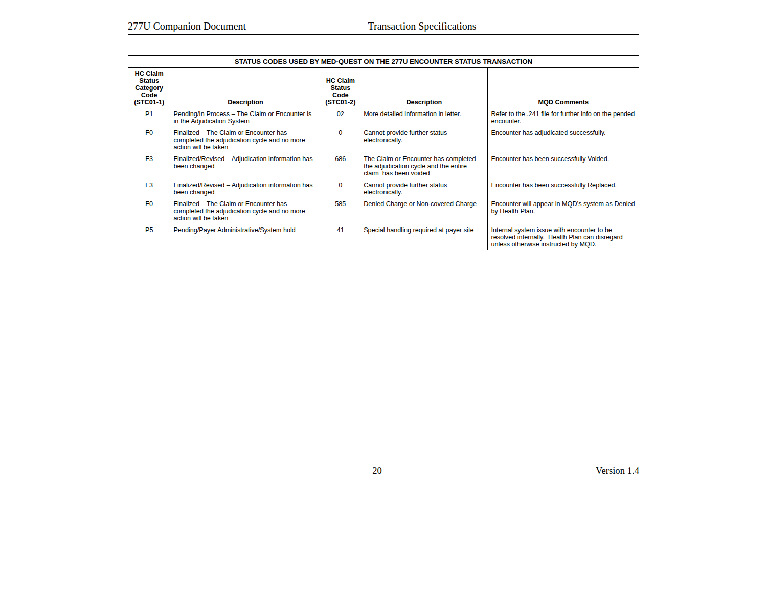277U Companion Document
Transaction Specifications
STATUS CODES USED BY MED-QUEST ON THE 277U ENCOUNTER STATUS TRANSACTION
| HC Claim Status Category Code (STC01-1) | Description | HC Claim Status Code (STC01-2) | Description | MQD Comments |
| --- | --- | --- | --- | --- |
| P1 | Pending/In Process – The Claim or Encounter is in the Adjudication System | 02 | More detailed information in letter. | Refer to the .241 file for further info on the pended encounter. |
| F0 | Finalized – The Claim or Encounter has completed the adjudication cycle and no more action will be taken | 0 | Cannot provide further status electronically. | Encounter has adjudicated successfully. |
| F3 | Finalized/Revised – Adjudication information has been changed | 686 | The Claim or Encounter has completed the adjudication cycle and the entire claim has been voided | Encounter has been successfully Voided. |
| F3 | Finalized/Revised – Adjudication information has been changed | 0 | Cannot provide further status electronically. | Encounter has been successfully Replaced. |
| F0 | Finalized – The Claim or Encounter has completed the adjudication cycle and no more action will be taken | 585 | Denied Charge or Non-covered Charge | Encounter will appear in MQD’s system as Denied by Health Plan. |
| P5 | Pending/Payer Administrative/System hold | 41 | Special handling required at payer site | Internal system issue with encounter to be resolved internally. Health Plan can disregard unless otherwise instructed by MQD. |
20
Version 1.4